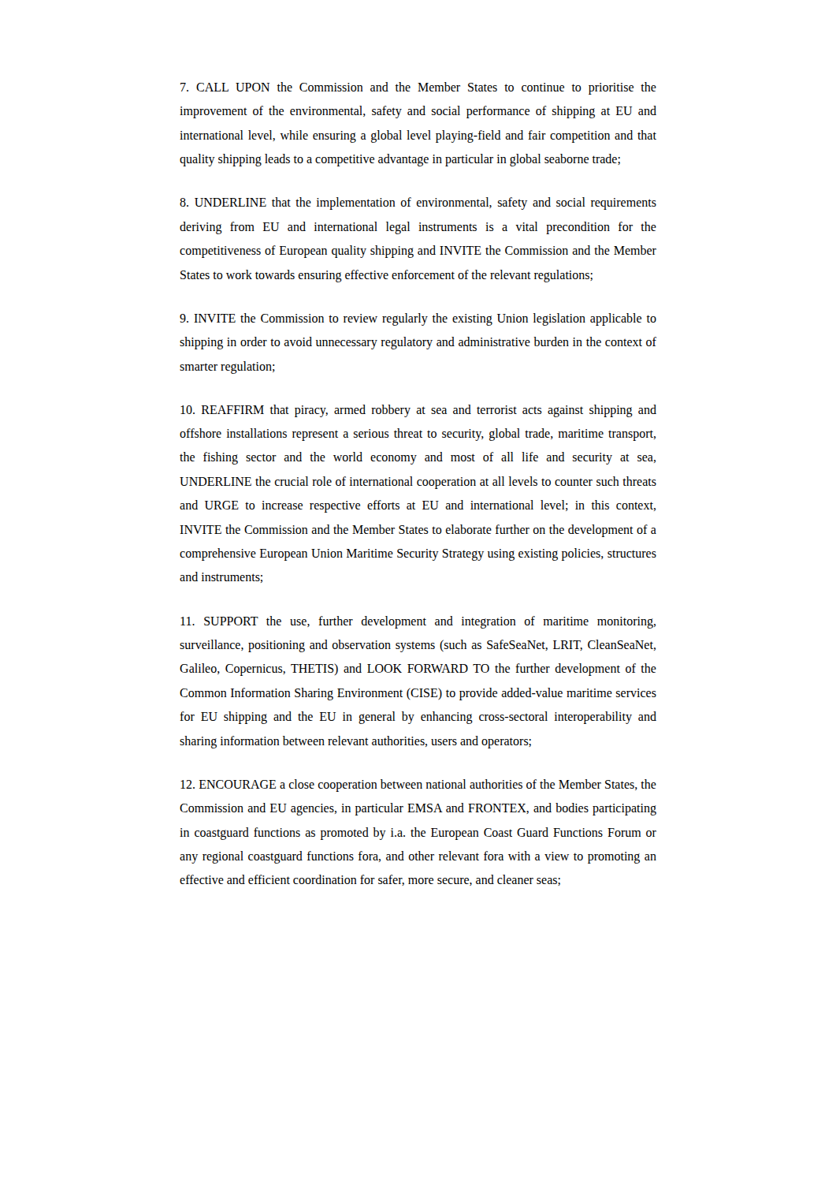7. CALL UPON the Commission and the Member States to continue to prioritise the improvement of the environmental, safety and social performance of shipping at EU and international level, while ensuring a global level playing-field and fair competition and that quality shipping leads to a competitive advantage in particular in global seaborne trade;
8. UNDERLINE that the implementation of environmental, safety and social requirements deriving from EU and international legal instruments is a vital precondition for the competitiveness of European quality shipping and INVITE the Commission and the Member States to work towards ensuring effective enforcement of the relevant regulations;
9. INVITE the Commission to review regularly the existing Union legislation applicable to shipping in order to avoid unnecessary regulatory and administrative burden in the context of smarter regulation;
10. REAFFIRM that piracy, armed robbery at sea and terrorist acts against shipping and offshore installations represent a serious threat to security, global trade, maritime transport, the fishing sector and the world economy and most of all life and security at sea, UNDERLINE the crucial role of international cooperation at all levels to counter such threats and URGE to increase respective efforts at EU and international level; in this context, INVITE the Commission and the Member States to elaborate further on the development of a comprehensive European Union Maritime Security Strategy using existing policies, structures and instruments;
11. SUPPORT the use, further development and integration of maritime monitoring, surveillance, positioning and observation systems (such as SafeSeaNet, LRIT, CleanSeaNet, Galileo, Copernicus, THETIS) and LOOK FORWARD TO the further development of the Common Information Sharing Environment (CISE) to provide added-value maritime services for EU shipping and the EU in general by enhancing cross-sectoral interoperability and sharing information between relevant authorities, users and operators;
12. ENCOURAGE a close cooperation between national authorities of the Member States, the Commission and EU agencies, in particular EMSA and FRONTEX, and bodies participating in coastguard functions as promoted by i.a. the European Coast Guard Functions Forum or any regional coastguard functions fora, and other relevant fora with a view to promoting an effective and efficient coordination for safer, more secure, and cleaner seas;